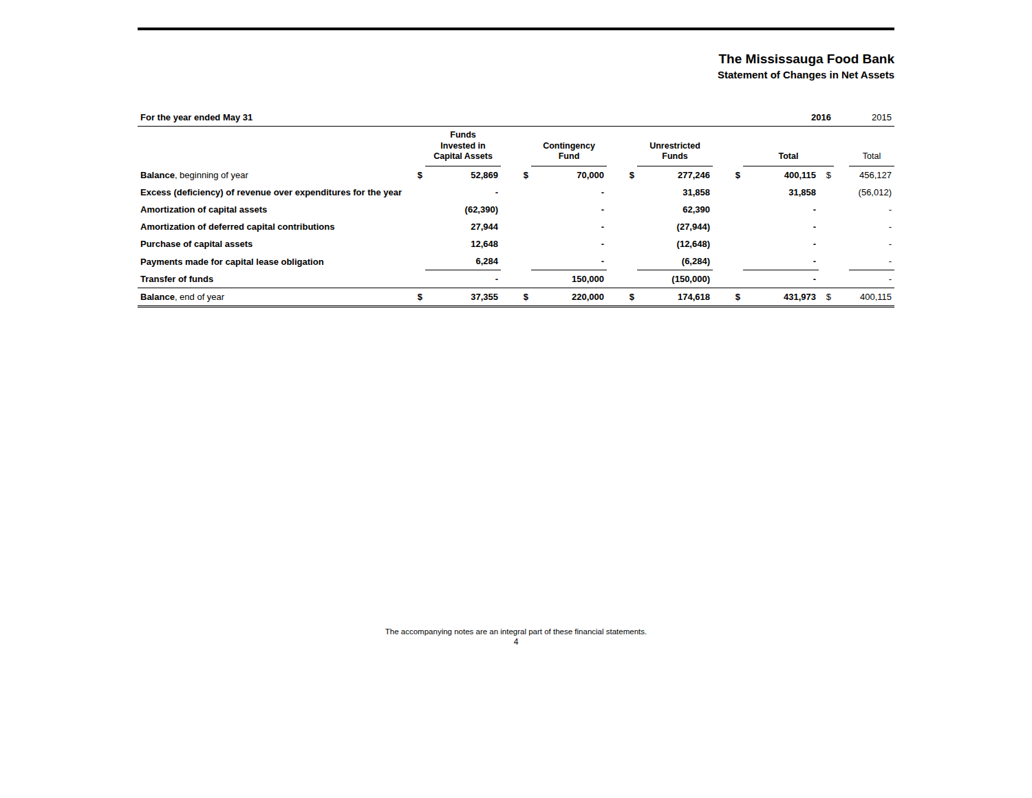The Mississauga Food Bank
Statement of Changes in Net Assets
| For the year ended May 31 | | | | | | | | | | | 2016 | | 2015 |
| | | Funds Invested in Capital Assets | | | Contingency Fund | | | Unrestricted Funds | | | Total | | Total |
| Balance , beginning of year | $ | 52,869 | | $ | 70,000 | | $ | 277,246 | | $ | 400,115 | $ | | 456,127 |
| Excess (deficiency) of revenue over expenditures for the year | | - | | | - | | | 31,858 | | | 31,858 | | | (56,012) |
| Amortization of capital assets | | (62,390) | | | - | | | 62,390 | | | - | | | - |
| Amortization of deferred capital contributions | | 27,944 | | | - | | | (27,944) | | | - | | | - |
| Purchase of capital assets | | 12,648 | | | - | | | (12,648) | | | - | | | - |
| Payments made for capital lease obligation | | 6,284 | | | - | | | (6,284) | | | - | | | - |
| Transfer of funds | | - | | | 150,000 | | | (150,000) | | | - | | | - |
| Balance , end of year | $ | 37,355 | | $ | 220,000 | | $ | 174,618 | | $ | 431,973 | $ | | 400,115 |
The accompanying notes are an integral part of these financial statements.
4